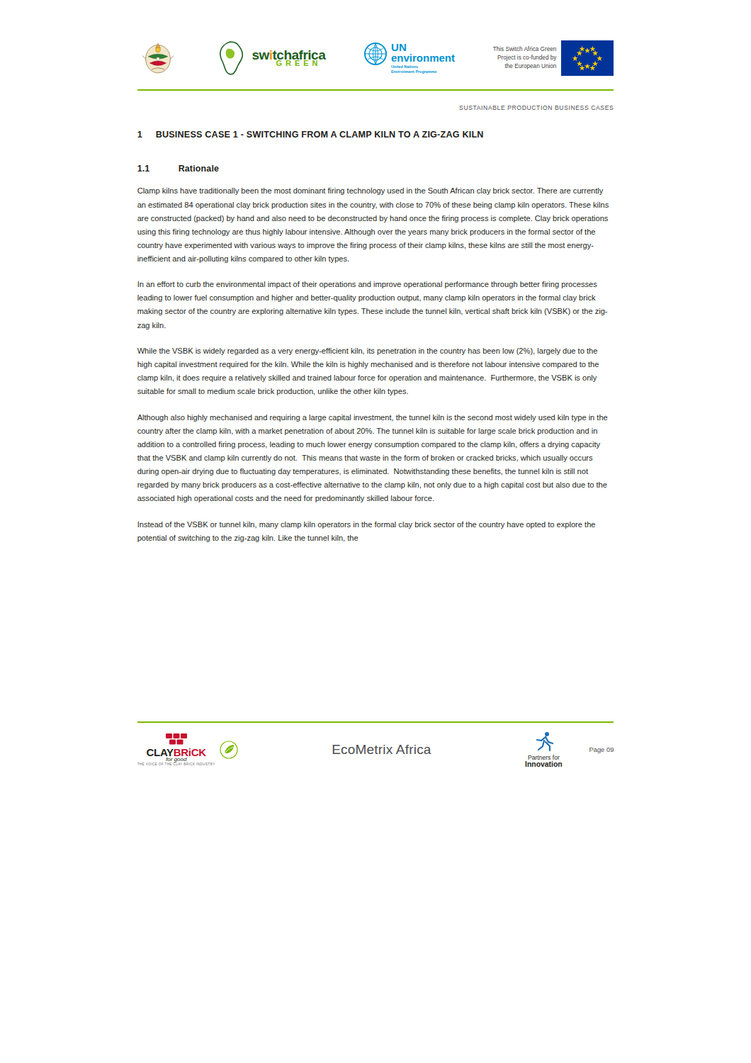switchafrica GREEN
UN environment United Nations
Environment Programme
This Switch Africa Green
Project is co-funded by
the European Union
SUSTAINABLE PRODUCTION BUSINESS CASES
1 BUSINESS CASE 1 - SWITCHING FROM A CLAMP KILN TO A ZIG-ZAG KILN
1.1 Rationale
Clamp kilns have traditionally been the most dominant firing technology used in the South African clay brick sector. There are currently an estimated 84 operational clay brick production sites in the country, with close to 70% of these being clamp kiln operators. These kilns are constructed (packed) by hand and also need to be deconstructed by hand once the firing process is complete. Clay brick operations using this firing technology are thus highly labour intensive. Although over the years many brick producers in the formal sector of the country have experimented with various ways to improve the firing process of their clamp kilns, these kilns are still the most energy-inefficient and air-polluting kilns compared to other kiln types.
In an effort to curb the environmental impact of their operations and improve operational performance through better firing processes leading to lower fuel consumption and higher and better-quality production output, many clamp kiln operators in the formal clay brick making sector of the country are exploring alternative kiln types. These include the tunnel kiln, vertical shaft brick kiln (VSBK) or the zig-zag kiln.
While the VSBK is widely regarded as a very energy-efficient kiln, its penetration in the country has been low (2%), largely due to the high capital investment required for the kiln. While the kiln is highly mechanised and is therefore not labour intensive compared to the clamp kiln, it does require a relatively skilled and trained labour force for operation and maintenance. Furthermore, the VSBK is only suitable for small to medium scale brick production, unlike the other kiln types.
Although also highly mechanised and requiring a large capital investment, the tunnel kiln is the second most widely used kiln type in the country after the clamp kiln, with a market penetration of about 20%. The tunnel kiln is suitable for large scale brick production and in addition to a controlled firing process, leading to much lower energy consumption compared to the clamp kiln, offers a drying capacity that the VSBK and clamp kiln currently do not. This means that waste in the form of broken or cracked bricks, which usually occurs during open-air drying due to fluctuating day temperatures, is eliminated. Notwithstanding these benefits, the tunnel kiln is still not regarded by many brick producers as a cost-effective alternative to the clamp kiln, not only due to a high capital cost but also due to the associated high operational costs and the need for predominantly skilled labour force.
Instead of the VSBK or tunnel kiln, many clamp kiln operators in the formal clay brick sector of the country have opted to explore the potential of switching to the zig-zag kiln. Like the tunnel kiln, the
CLAY BRiCK
for good
THE VOICE OF THE CLAY BRICK INDUSTRY
EcoMetrix Africa
Partners for
Innovation
Page 09